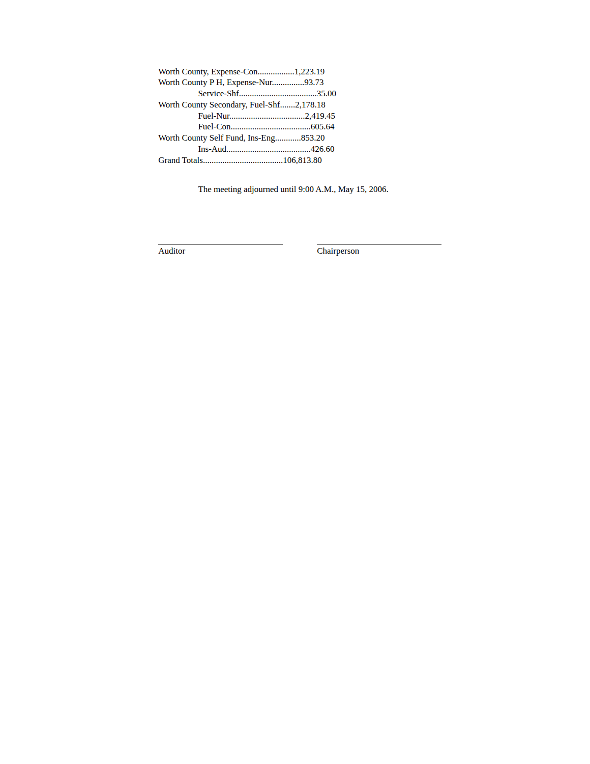Worth County, Expense-Con.................1,223.19
Worth County P H, Expense-Nur...............93.73
Service-Shf....................................35.00
Worth County Secondary, Fuel-Shf.......2,178.18
Fuel-Nur...................................2,419.45
Fuel-Con.....................................605.64
Worth County Self Fund, Ins-Eng............853.20
Ins-Aud.......................................426.60
Grand Totals.....................................106,813.80
The meeting adjourned until 9:00 A.M., May 15, 2006.
| Auditor | Chairperson |